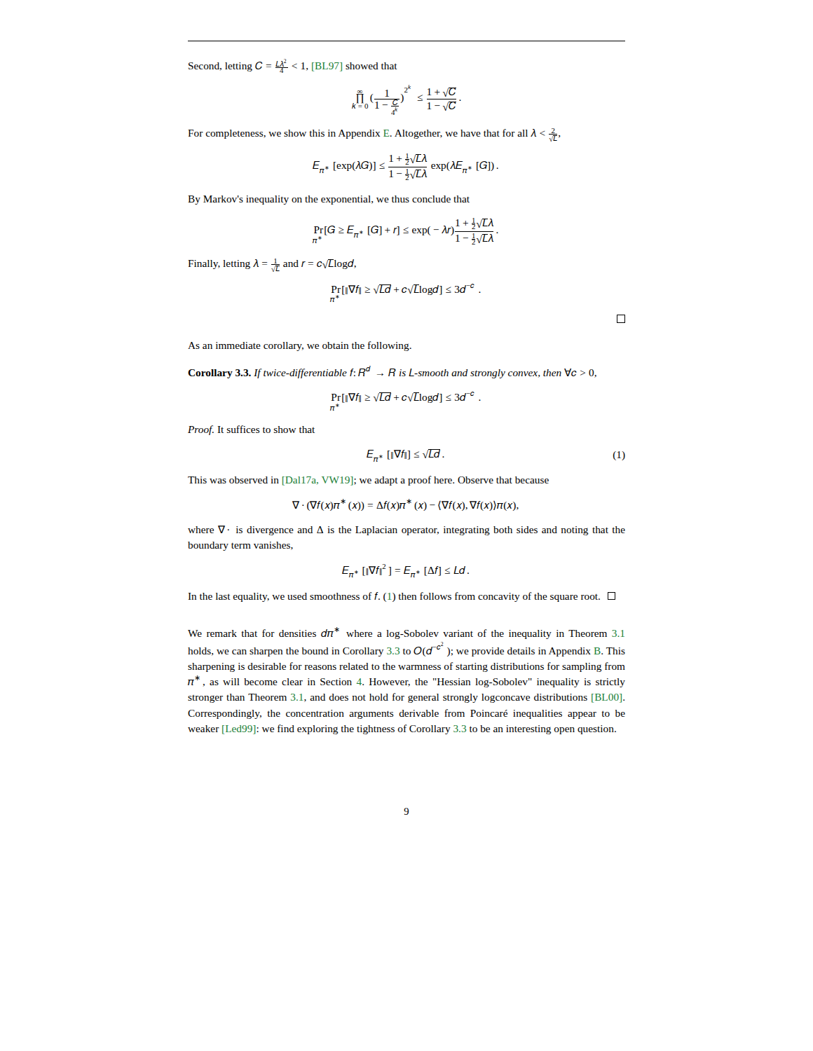Second, letting C=Lλ24<1, [BL97] showed that
∏ k=0 ∞ ( 1 1−C4k ) 2k ≤ 1+C 1−C .
For completeness, we show this in Appendix E. Altogether, we have that for all λ<2L,
Eπ∗ [exp⁡(λG)] ≤ 1+12Lλ 1−12Lλ exp⁡ (λEπ∗[G]) .
By Markov's inequality on the exponential, we thus conclude that
Pr π∗ [G≥Eπ∗[G]+r] ≤ exp⁡(−λr) 1+12Lλ 1−12Lλ .
Finally, letting λ=1L and r=cLlog⁡d,
Pr π∗ [ ‖∇f‖ ≥ Ld + cLlog⁡d ] ≤ 3d−c .
As an immediate corollary, we obtain the following.
Corollary 3.3. If twice-differentiable f:Rd→R is L-smooth and strongly convex, then ∀c>0,
Pr π∗ [ ‖∇f‖ ≥ Ld + cLlog⁡d ] ≤ 3d−c .
Proof. It suffices to show that
Eπ∗ [‖∇f‖] ≤ Ld . (1)
This was observed in [Dal17a, VW19]; we adapt a proof here. Observe that because
∇· (∇f(x)π∗(x)) = Δf(x)π∗(x) − ⟨∇f(x),∇f(x)⟩ π(x) ,
where ∇· is divergence and Δ is the Laplacian operator, integrating both sides and noting that the boundary term vanishes,
Eπ∗ [‖∇f‖2] = Eπ∗ [Δf] ≤ Ld .
In the last equality, we used smoothness of f. (1) then follows from concavity of the square root.
We remark that for densities dπ∗ where a log-Sobolev variant of the inequality in Theorem 3.1 holds, we can sharpen the bound in Corollary 3.3 to O(d−c2); we provide details in Appendix B. This sharpening is desirable for reasons related to the warmness of starting distributions for sampling from π∗, as will become clear in Section 4. However, the "Hessian log-Sobolev" inequality is strictly stronger than Theorem 3.1, and does not hold for general strongly logconcave distributions [BL00]. Correspondingly, the concentration arguments derivable from Poincaré inequalities appear to be weaker [Led99]: we find exploring the tightness of Corollary 3.3 to be an interesting open question.
9